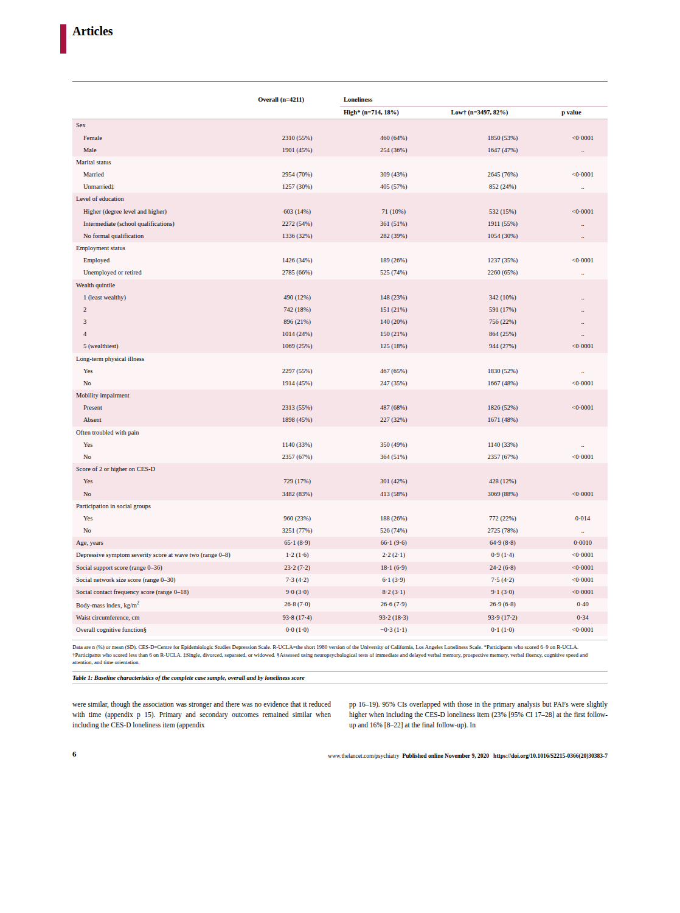Articles
| | Overall (n=4211) | Loneliness |
| --- | --- | --- |
| | | High* (n=714, 18%) | Low† (n=3497, 82%) | p value |
| Sex | | | | |
| Female | 2310 (55%) | 460 (64%) | 1850 (53%) | <0·0001 |
| Male | 1901 (45%) | 254 (36%) | 1647 (47%) | .. |
| Marital status | | | | |
| Married | 2954 (70%) | 309 (43%) | 2645 (76%) | <0·0001 |
| Unmarried‡ | 1257 (30%) | 405 (57%) | 852 (24%) | .. |
| Level of education | | | | |
| Higher (degree level and higher) | 603 (14%) | 71 (10%) | 532 (15%) | <0·0001 |
| Intermediate (school qualifications) | 2272 (54%) | 361 (51%) | 1911 (55%) | .. |
| No formal qualification | 1336 (32%) | 282 (39%) | 1054 (30%) | .. |
| Employment status | | | | |
| Employed | 1426 (34%) | 189 (26%) | 1237 (35%) | <0·0001 |
| Unemployed or retired | 2785 (66%) | 525 (74%) | 2260 (65%) | .. |
| Wealth quintile | | | | |
| 1 (least wealthy) | 490 (12%) | 148 (23%) | 342 (10%) | .. |
| 2 | 742 (18%) | 151 (21%) | 591 (17%) | .. |
| 3 | 896 (21%) | 140 (20%) | 756 (22%) | .. |
| 4 | 1014 (24%) | 150 (21%) | 864 (25%) | .. |
| 5 (wealthiest) | 1069 (25%) | 125 (18%) | 944 (27%) | <0·0001 |
| Long-term physical illness | | | | |
| Yes | 2297 (55%) | 467 (65%) | 1830 (52%) | .. |
| No | 1914 (45%) | 247 (35%) | 1667 (48%) | <0·0001 |
| Mobility impairment | | | | |
| Present | 2313 (55%) | 487 (68%) | 1826 (52%) | <0·0001 |
| Absent | 1898 (45%) | 227 (32%) | 1671 (48%) | |
| Often troubled with pain | | | | |
| Yes | 1140 (33%) | 350 (49%) | 1140 (33%) | .. |
| No | 2357 (67%) | 364 (51%) | 2357 (67%) | <0·0001 |
| Score of 2 or higher on CES-D | | | | |
| Yes | 729 (17%) | 301 (42%) | 428 (12%) | |
| No | 3482 (83%) | 413 (58%) | 3069 (88%) | <0·0001 |
| Participation in social groups | | | | |
| Yes | 960 (23%) | 188 (26%) | 772 (22%) | 0·014 |
| No | 3251 (77%) | 526 (74%) | 2725 (78%) | .. |
| Age, years | 65·1 (8·9) | 66·1 (9·6) | 64·9 (8·8) | 0·0010 |
| Depressive symptom severity score at wave two (range 0–8) | 1·2 (1·6) | 2·2 (2·1) | 0·9 (1·4) | <0·0001 |
| Social support score (range 0–36) | 23·2 (7·2) | 18·1 (6·9) | 24·2 (6·8) | <0·0001 |
| Social network size score (range 0–30) | 7·3 (4·2) | 6·1 (3·9) | 7·5 (4·2) | <0·0001 |
| Social contact frequency score (range 0–18) | 9·0 (3·0) | 8·2 (3·1) | 9·1 (3·0) | <0·0001 |
| Body-mass index, kg/m 2 | 26·8 (7·0) | 26·6 (7·9) | 26·9 (6·8) | 0·40 |
| Waist circumference, cm | 93·8 (17·4) | 93·2 (18·3) | 93·9 (17·2) | 0·34 |
| Overall cognitive function§ | 0·0 (1·0) | −0·3 (1·1) | 0·1 (1·0) | <0·0001 |
Data are n (%) or mean (SD). CES-D=Centre for Epidemiologic Studies Depression Scale. R-UCLA=the short 1980 version of the University of California, Los Angeles Loneliness Scale. *Participants who scored 6–9 on R-UCLA. †Participants who scored less than 6 on R-UCLA. ‡Single, divorced, separated, or widowed. §Assessed using neuropsychological tests of immediate and delayed verbal memory, prospective memory, verbal fluency, cognitive speed and attention, and time orientation.
Table 1: Baseline characteristics of the complete case sample, overall and by loneliness score
were similar, though the association was stronger and there was no evidence that it reduced with time (appendix p 15). Primary and secondary outcomes remained similar when including the CES-D loneliness item (appendix
pp 16–19). 95% CIs overlapped with those in the primary analysis but PAFs were slightly higher when including the CES-D loneliness item (23% [95% CI 17–28] at the first follow-up and 16% [8–22] at the final follow-up). In
6
www.thelancet.com/psychiatry Published online November 9, 2020 https://doi.org/10.1016/S2215-0366(20)30383-7